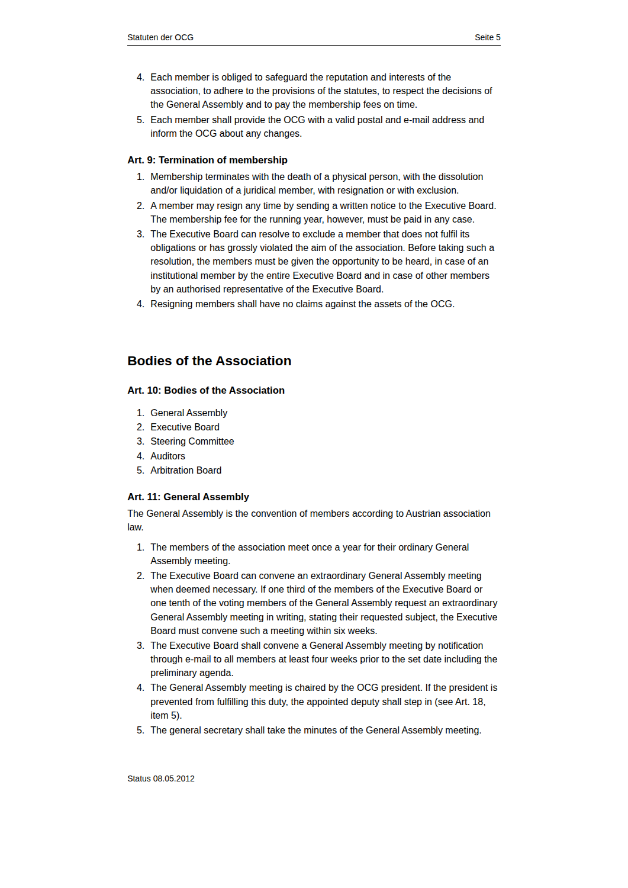Statuten der OCG Seite 5
Each member is obliged to safeguard the reputation and interests of the association, to adhere to the provisions of the statutes, to respect the decisions of the General Assembly and to pay the membership fees on time.
Each member shall provide the OCG with a valid postal and e-mail address and inform the OCG about any changes.
Art. 9: Termination of membership
Membership terminates with the death of a physical person, with the dissolution and/or liquidation of a juridical member, with resignation or with exclusion.
A member may resign any time by sending a written notice to the Executive Board. The membership fee for the running year, however, must be paid in any case.
The Executive Board can resolve to exclude a member that does not fulfil its obligations or has grossly violated the aim of the association. Before taking such a resolution, the members must be given the opportunity to be heard, in case of an institutional member by the entire Executive Board and in case of other members by an authorised representative of the Executive Board.
Resigning members shall have no claims against the assets of the OCG.
Bodies of the Association
Art. 10: Bodies of the Association
General Assembly
Executive Board
Steering Committee
Auditors
Arbitration Board
Art. 11: General Assembly
The General Assembly is the convention of members according to Austrian association law.
The members of the association meet once a year for their ordinary General Assembly meeting.
The Executive Board can convene an extraordinary General Assembly meeting when deemed necessary. If one third of the members of the Executive Board or one tenth of the voting members of the General Assembly request an extraordinary General Assembly meeting in writing, stating their requested subject, the Executive Board must convene such a meeting within six weeks.
The Executive Board shall convene a General Assembly meeting by notification through e-mail to all members at least four weeks prior to the set date including the preliminary agenda.
The General Assembly meeting is chaired by the OCG president. If the president is prevented from fulfilling this duty, the appointed deputy shall step in (see Art. 18, item 5).
The general secretary shall take the minutes of the General Assembly meeting.
Status 08.05.2012